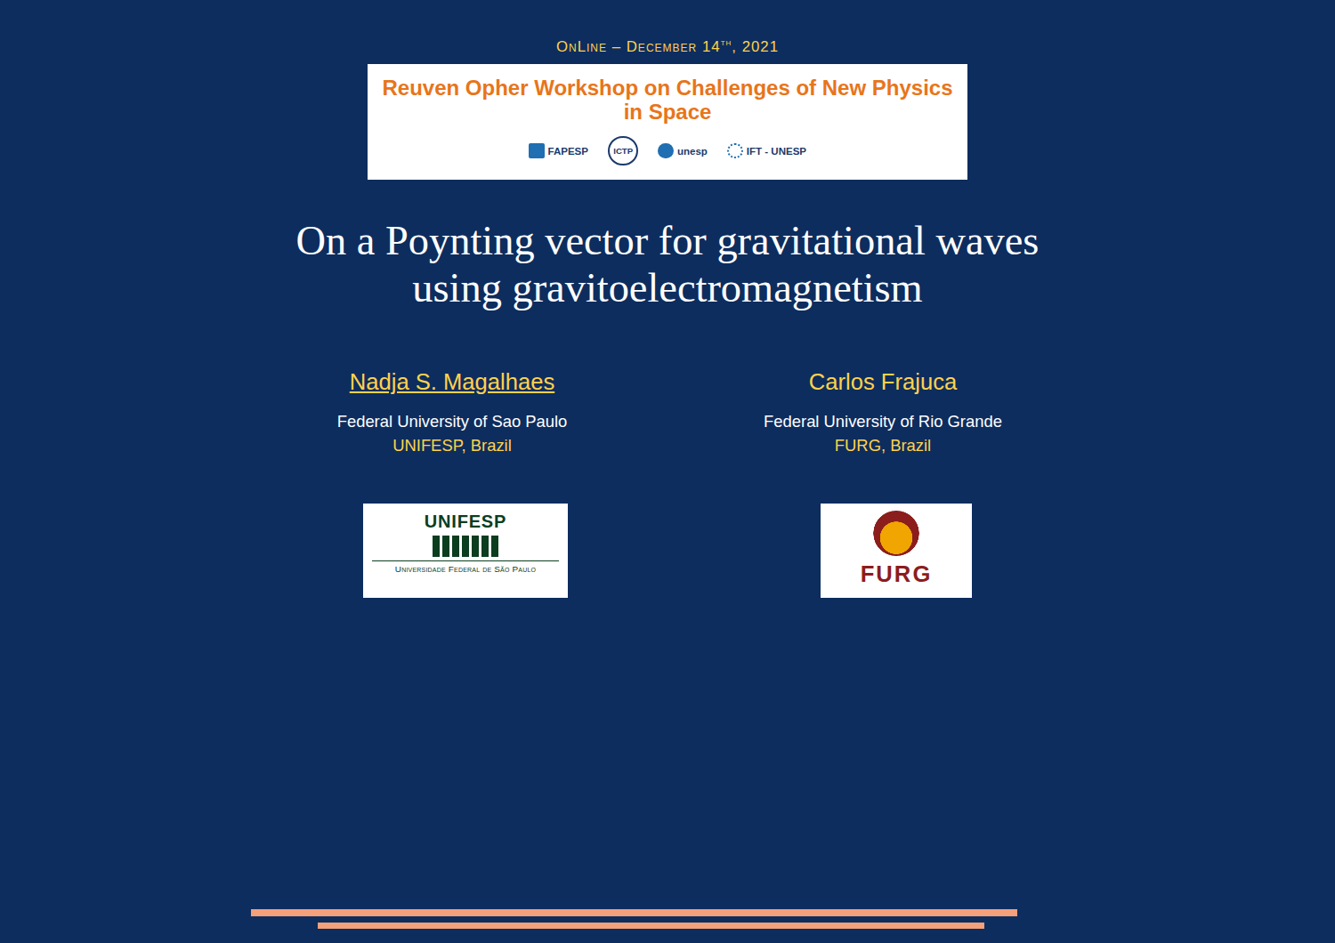OnLine – December 14th, 2021
Reuven Opher Workshop on Challenges of New Physics in Space
FAPESP ICTP unesp IFT - UNESP
On a Poynting vector for gravitational waves using gravitoelectromagnetism
Nadja S. Magalhaes
Federal University of Sao Paulo UNIFESP, Brazil
Carlos Frajuca
Federal University of Rio Grande FURG, Brazil
UNIFESP
Universidade Federal de São Paulo
FURG